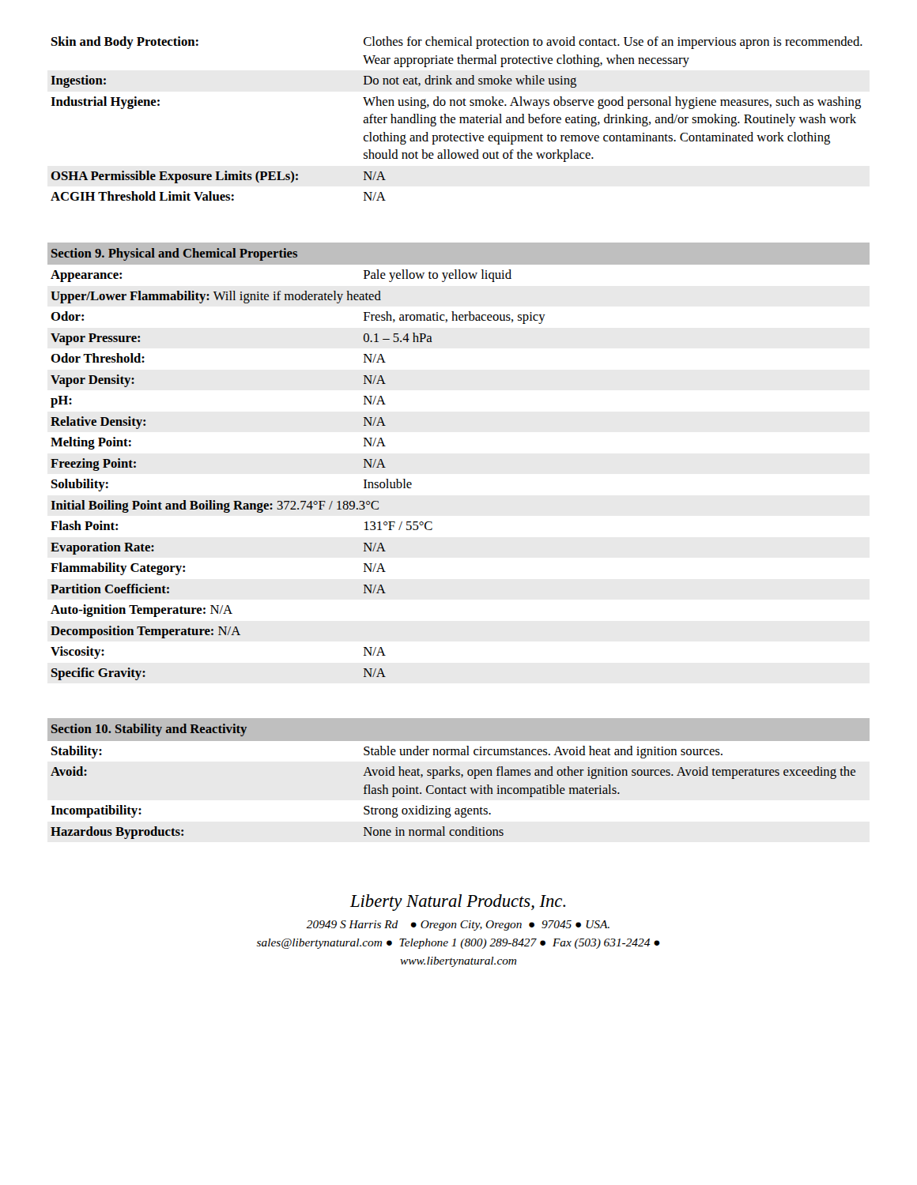| Skin and Body Protection: | Clothes for chemical protection to avoid contact. Use of an impervious apron is recommended. Wear appropriate thermal protective clothing, when necessary |
| Ingestion: | Do not eat, drink and smoke while using |
| Industrial Hygiene: | When using, do not smoke. Always observe good personal hygiene measures, such as washing after handling the material and before eating, drinking, and/or smoking. Routinely wash work clothing and protective equipment to remove contaminants. Contaminated work clothing should not be allowed out of the workplace. |
| OSHA Permissible Exposure Limits (PELs): | N/A |
| ACGIH Threshold Limit Values: | N/A |
Section 9. Physical and Chemical Properties
| Appearance: | Pale yellow to yellow liquid |
| Upper/Lower Flammability: Will ignite if moderately heated |
| Odor: | Fresh, aromatic, herbaceous, spicy |
| Vapor Pressure: | 0.1 – 5.4 hPa |
| Odor Threshold: | N/A |
| Vapor Density: | N/A |
| pH: | N/A |
| Relative Density: | N/A |
| Melting Point: | N/A |
| Freezing Point: | N/A |
| Solubility: | Insoluble |
| Initial Boiling Point and Boiling Range: 372.74°F / 189.3°C |
| Flash Point: | 131°F / 55°C |
| Evaporation Rate: | N/A |
| Flammability Category: | N/A |
| Partition Coefficient: | N/A |
| Auto-ignition Temperature: N/A |
| Decomposition Temperature: N/A |
| Viscosity: | N/A |
| Specific Gravity: | N/A |
Section 10. Stability and Reactivity
| Stability: | Stable under normal circumstances. Avoid heat and ignition sources. |
| Avoid: | Avoid heat, sparks, open flames and other ignition sources. Avoid temperatures exceeding the flash point. Contact with incompatible materials. |
| Incompatibility: | Strong oxidizing agents. |
| Hazardous Byproducts: | None in normal conditions |
Liberty Natural Products, Inc.
20949 S Harris Rd ● Oregon City, Oregon ● 97045 ● USA.
sales@libertynatural.com ● Telephone 1 (800) 289-8427 ● Fax (503) 631-2424 ●
www.libertynatural.com